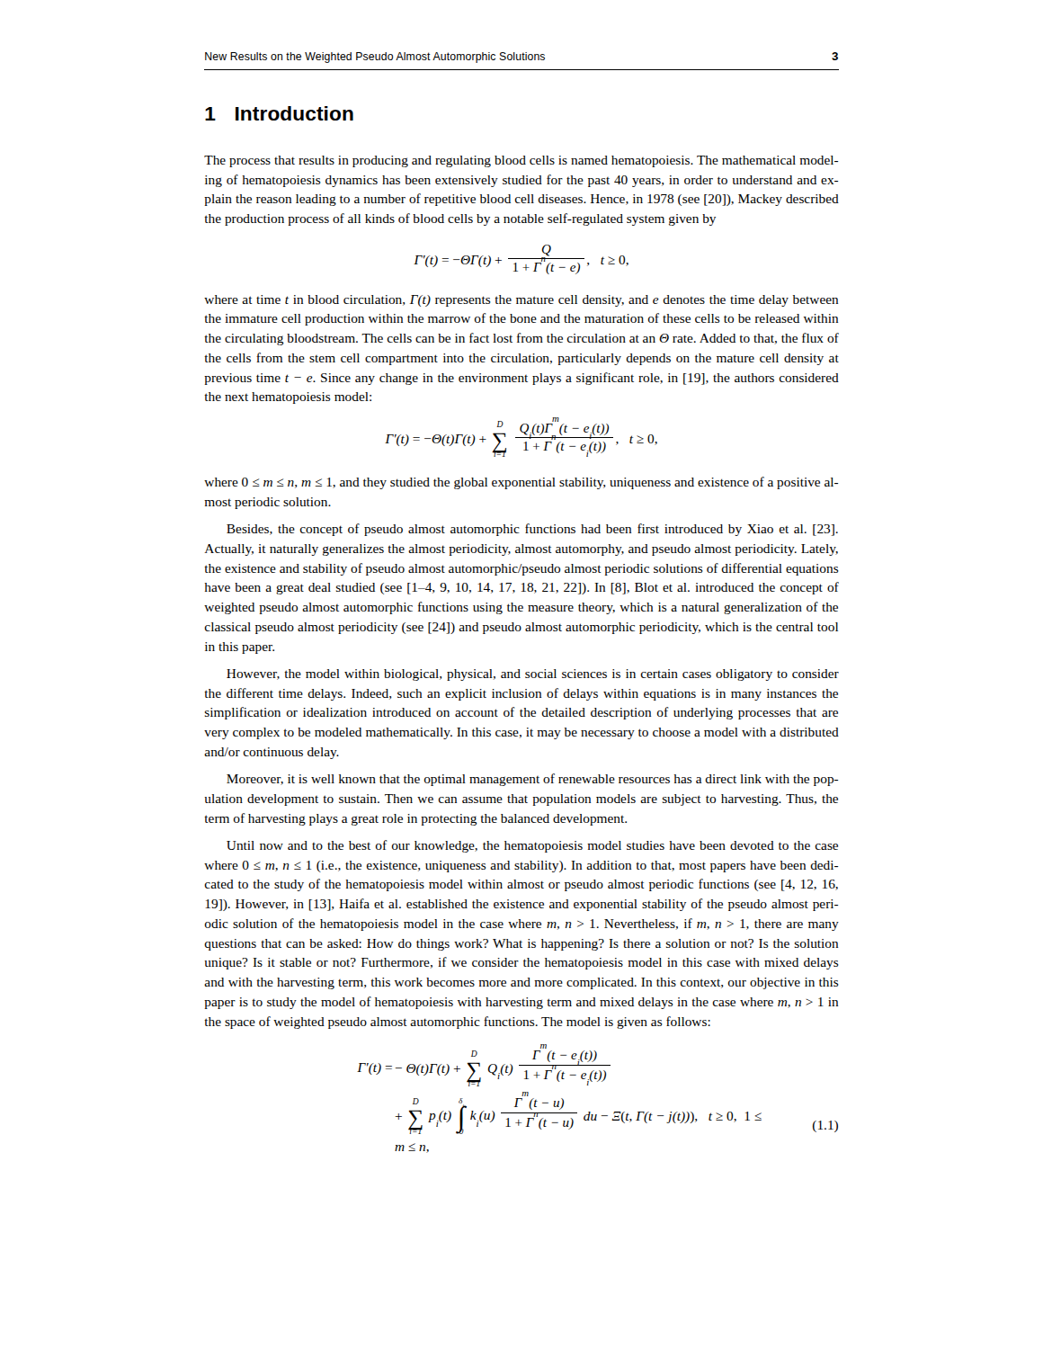New Results on the Weighted Pseudo Almost Automorphic Solutions 3
1 Introduction
The process that results in producing and regulating blood cells is named hematopoiesis. The mathematical modeling of hematopoiesis dynamics has been extensively studied for the past 40 years, in order to understand and explain the reason leading to a number of repetitive blood cell diseases. Hence, in 1978 (see [20]), Mackey described the production process of all kinds of blood cells by a notable self-regulated system given by
Γ′(t) = −ΘΓ(t) + Q 1 + Γn(t − e), t ≥ 0,
where at time t in blood circulation, Γ(t) represents the mature cell density, and e denotes the time delay between the immature cell production within the marrow of the bone and the maturation of these cells to be released within the circulating bloodstream. The cells can be in fact lost from the circulation at an Θ rate. Added to that, the flux of the cells from the stem cell compartment into the circulation, particularly depends on the mature cell density at previous time t − e. Since any change in the environment plays a significant role, in [19], the authors considered the next hematopoiesis model:
Γ′(t) = −Θ(t)Γ(t) + D∑i=1 Qi(t)Γm(t − ei(t)) 1 + Γn(t − ei(t)), t ≥ 0,
where 0 ≤ m ≤ n, m ≤ 1, and they studied the global exponential stability, uniqueness and existence of a positive almost periodic solution.
Besides, the concept of pseudo almost automorphic functions had been first introduced by Xiao et al. [23]. Actually, it naturally generalizes the almost periodicity, almost automorphy, and pseudo almost periodicity. Lately, the existence and stability of pseudo almost automorphic/pseudo almost periodic solutions of differential equations have been a great deal studied (see [1–4, 9, 10, 14, 17, 18, 21, 22]). In [8], Blot et al. introduced the concept of weighted pseudo almost automorphic functions using the measure theory, which is a natural generalization of the classical pseudo almost periodicity (see [24]) and pseudo almost automorphic periodicity, which is the central tool in this paper.
However, the model within biological, physical, and social sciences is in certain cases obligatory to consider the different time delays. Indeed, such an explicit inclusion of delays within equations is in many instances the simplification or idealization introduced on account of the detailed description of underlying processes that are very complex to be modeled mathematically. In this case, it may be necessary to choose a model with a distributed and/or continuous delay.
Moreover, it is well known that the optimal management of renewable resources has a direct link with the population development to sustain. Then we can assume that population models are subject to harvesting. Thus, the term of harvesting plays a great role in protecting the balanced development.
Until now and to the best of our knowledge, the hematopoiesis model studies have been devoted to the case where 0 ≤ m, n ≤ 1 (i.e., the existence, uniqueness and stability). In addition to that, most papers have been dedicated to the study of the hematopoiesis model within almost or pseudo almost periodic functions (see [4, 12, 16, 19]). However, in [13], Haifa et al. established the existence and exponential stability of the pseudo almost periodic solution of the hematopoiesis model in the case where m, n > 1. Nevertheless, if m, n > 1, there are many questions that can be asked: How do things work? What is happening? Is there a solution or not? Is the solution unique? Is it stable or not? Furthermore, if we consider the hematopoiesis model in this case with mixed delays and with the harvesting term, this work becomes more and more complicated. In this context, our objective in this paper is to study the model of hematopoiesis with harvesting term and mixed delays in the case where m, n > 1 in the space of weighted pseudo almost automorphic functions. The model is given as follows:
| Γ′(t) = | − Θ(t)Γ(t) + D ∑ i=1 Q i (t) Γ m (t − e i (t)) 1 + Γ n (t − e i (t)) | |
| | + D ∑ i=1 p i (t) δ i ∫ 0 k i (u) Γ m (t − u) 1 + Γ n (t − u) du − Ξ ( t , Γ(t − j(t)) ) , t ≥ 0, 1 ≤ m ≤ n , | (1.1) |